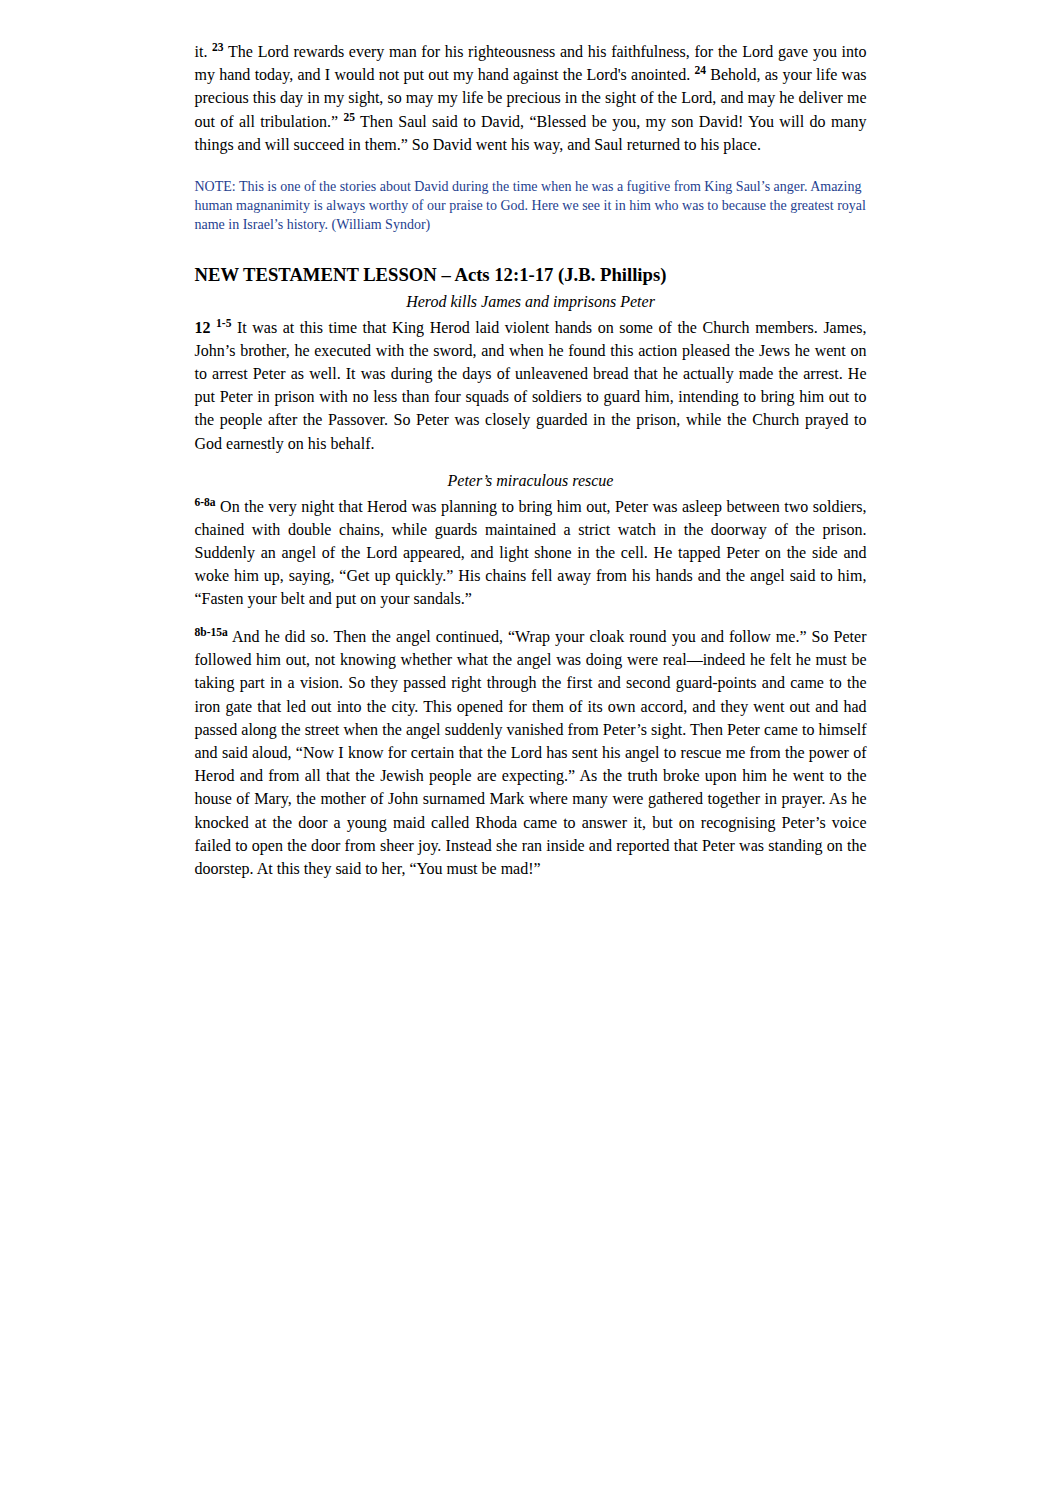it. 23 The Lord rewards every man for his righteousness and his faithfulness, for the Lord gave you into my hand today, and I would not put out my hand against the Lord's anointed. 24 Behold, as your life was precious this day in my sight, so may my life be precious in the sight of the Lord, and may he deliver me out of all tribulation.” 25 Then Saul said to David, “Blessed be you, my son David! You will do many things and will succeed in them.” So David went his way, and Saul returned to his place.
NOTE: This is one of the stories about David during the time when he was a fugitive from King Saul’s anger. Amazing human magnanimity is always worthy of our praise to God. Here we see it in him who was to because the greatest royal name in Israel’s history. (William Syndor)
NEW TESTAMENT LESSON – Acts 12:1-17 (J.B. Phillips)
Herod kills James and imprisons Peter
12 1-5 It was at this time that King Herod laid violent hands on some of the Church members. James, John’s brother, he executed with the sword, and when he found this action pleased the Jews he went on to arrest Peter as well. It was during the days of unleavened bread that he actually made the arrest. He put Peter in prison with no less than four squads of soldiers to guard him, intending to bring him out to the people after the Passover. So Peter was closely guarded in the prison, while the Church prayed to God earnestly on his behalf.
Peter’s miraculous rescue
6-8a On the very night that Herod was planning to bring him out, Peter was asleep between two soldiers, chained with double chains, while guards maintained a strict watch in the doorway of the prison. Suddenly an angel of the Lord appeared, and light shone in the cell. He tapped Peter on the side and woke him up, saying, “Get up quickly.” His chains fell away from his hands and the angel said to him, “Fasten your belt and put on your sandals.”
8b-15a And he did so. Then the angel continued, “Wrap your cloak round you and follow me.” So Peter followed him out, not knowing whether what the angel was doing were real—indeed he felt he must be taking part in a vision. So they passed right through the first and second guard-points and came to the iron gate that led out into the city. This opened for them of its own accord, and they went out and had passed along the street when the angel suddenly vanished from Peter’s sight. Then Peter came to himself and said aloud, “Now I know for certain that the Lord has sent his angel to rescue me from the power of Herod and from all that the Jewish people are expecting.” As the truth broke upon him he went to the house of Mary, the mother of John surnamed Mark where many were gathered together in prayer. As he knocked at the door a young maid called Rhoda came to answer it, but on recognising Peter’s voice failed to open the door from sheer joy. Instead she ran inside and reported that Peter was standing on the doorstep. At this they said to her, “You must be mad!”